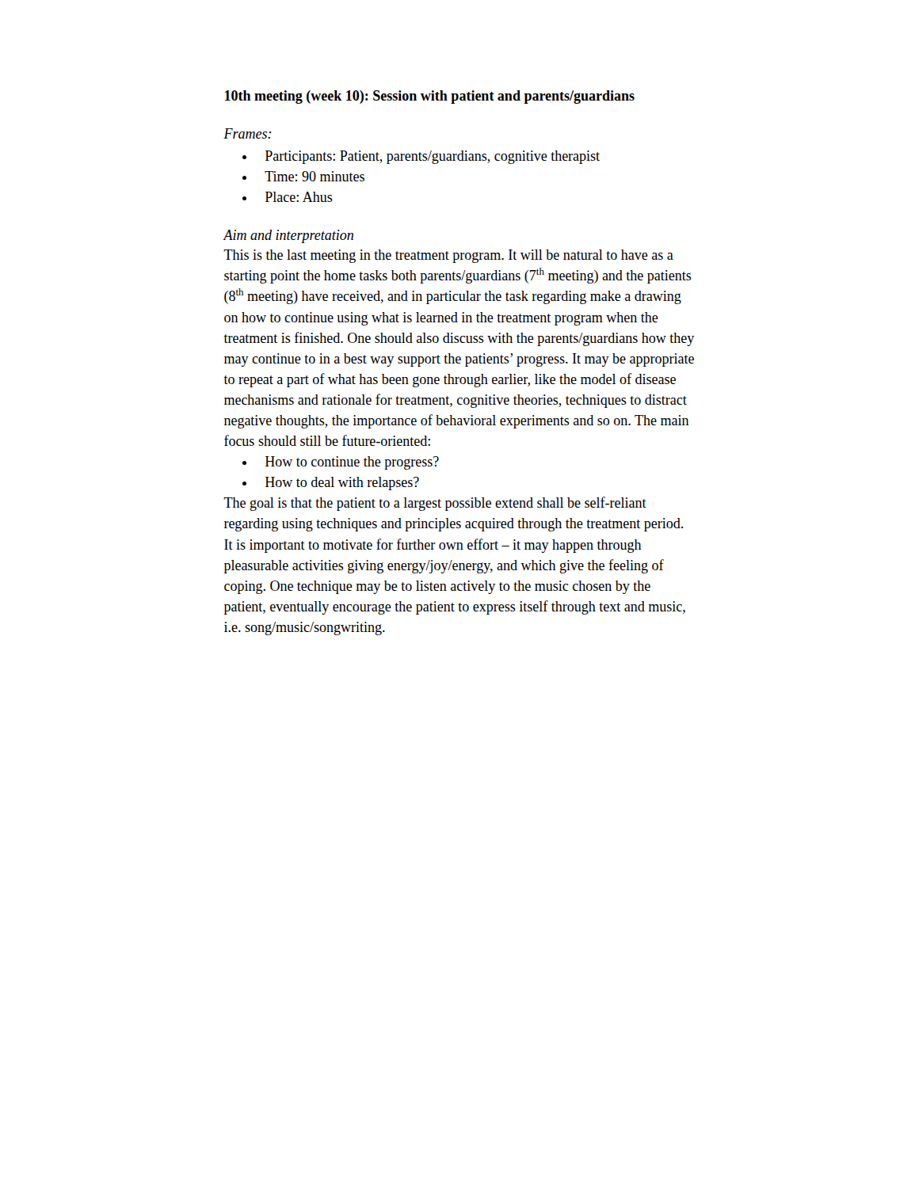10th meeting (week 10): Session with patient and parents/guardians
Frames:
Participants: Patient, parents/guardians, cognitive therapist
Time: 90 minutes
Place: Ahus
Aim and interpretation
This is the last meeting in the treatment program. It will be natural to have as a starting point the home tasks both parents/guardians (7th meeting) and the patients (8th meeting) have received, and in particular the task regarding make a drawing on how to continue using what is learned in the treatment program when the treatment is finished. One should also discuss with the parents/guardians how they may continue to in a best way support the patients’ progress. It may be appropriate to repeat a part of what has been gone through earlier, like the model of disease mechanisms and rationale for treatment, cognitive theories, techniques to distract negative thoughts, the importance of behavioral experiments and so on. The main focus should still be future-oriented:
How to continue the progress?
How to deal with relapses?
The goal is that the patient to a largest possible extend shall be self-reliant regarding using techniques and principles acquired through the treatment period. It is important to motivate for further own effort – it may happen through pleasurable activities giving energy/joy/energy, and which give the feeling of coping. One technique may be to listen actively to the music chosen by the patient, eventually encourage the patient to express itself through text and music, i.e. song/music/songwriting.